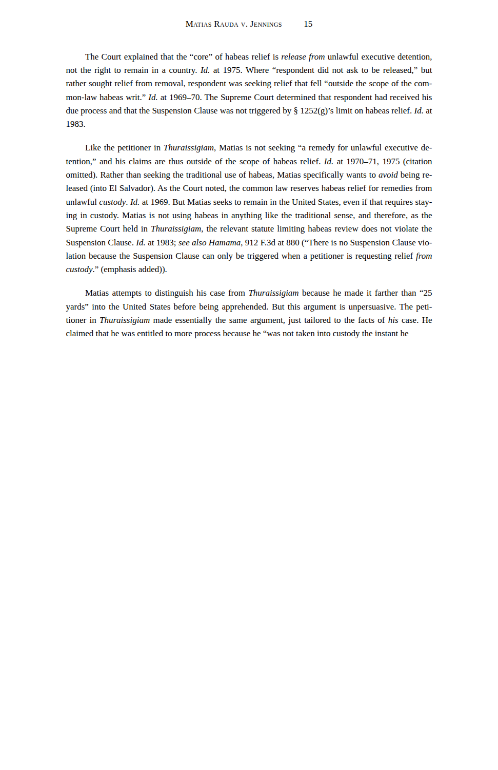Matias Rauda v. Jennings 15
The Court explained that the “core” of habeas relief is release from unlawful executive detention, not the right to remain in a country. Id. at 1975. Where “respondent did not ask to be released,” but rather sought relief from removal, respondent was seeking relief that fell “outside the scope of the common-law habeas writ.” Id. at 1969–70. The Supreme Court determined that respondent had received his due process and that the Suspension Clause was not triggered by § 1252(g)’s limit on habeas relief. Id. at 1983.
Like the petitioner in Thuraissigiam, Matias is not seeking “a remedy for unlawful executive detention,” and his claims are thus outside of the scope of habeas relief. Id. at 1970–71, 1975 (citation omitted). Rather than seeking the traditional use of habeas, Matias specifically wants to avoid being released (into El Salvador). As the Court noted, the common law reserves habeas relief for remedies from unlawful custody. Id. at 1969. But Matias seeks to remain in the United States, even if that requires staying in custody. Matias is not using habeas in anything like the traditional sense, and therefore, as the Supreme Court held in Thuraissigiam, the relevant statute limiting habeas review does not violate the Suspension Clause. Id. at 1983; see also Hamama, 912 F.3d at 880 (“There is no Suspension Clause violation because the Suspension Clause can only be triggered when a petitioner is requesting relief from custody.” (emphasis added)).
Matias attempts to distinguish his case from Thuraissigiam because he made it farther than “25 yards” into the United States before being apprehended. But this argument is unpersuasive. The petitioner in Thuraissigiam made essentially the same argument, just tailored to the facts of his case. He claimed that he was entitled to more process because he “was not taken into custody the instant he